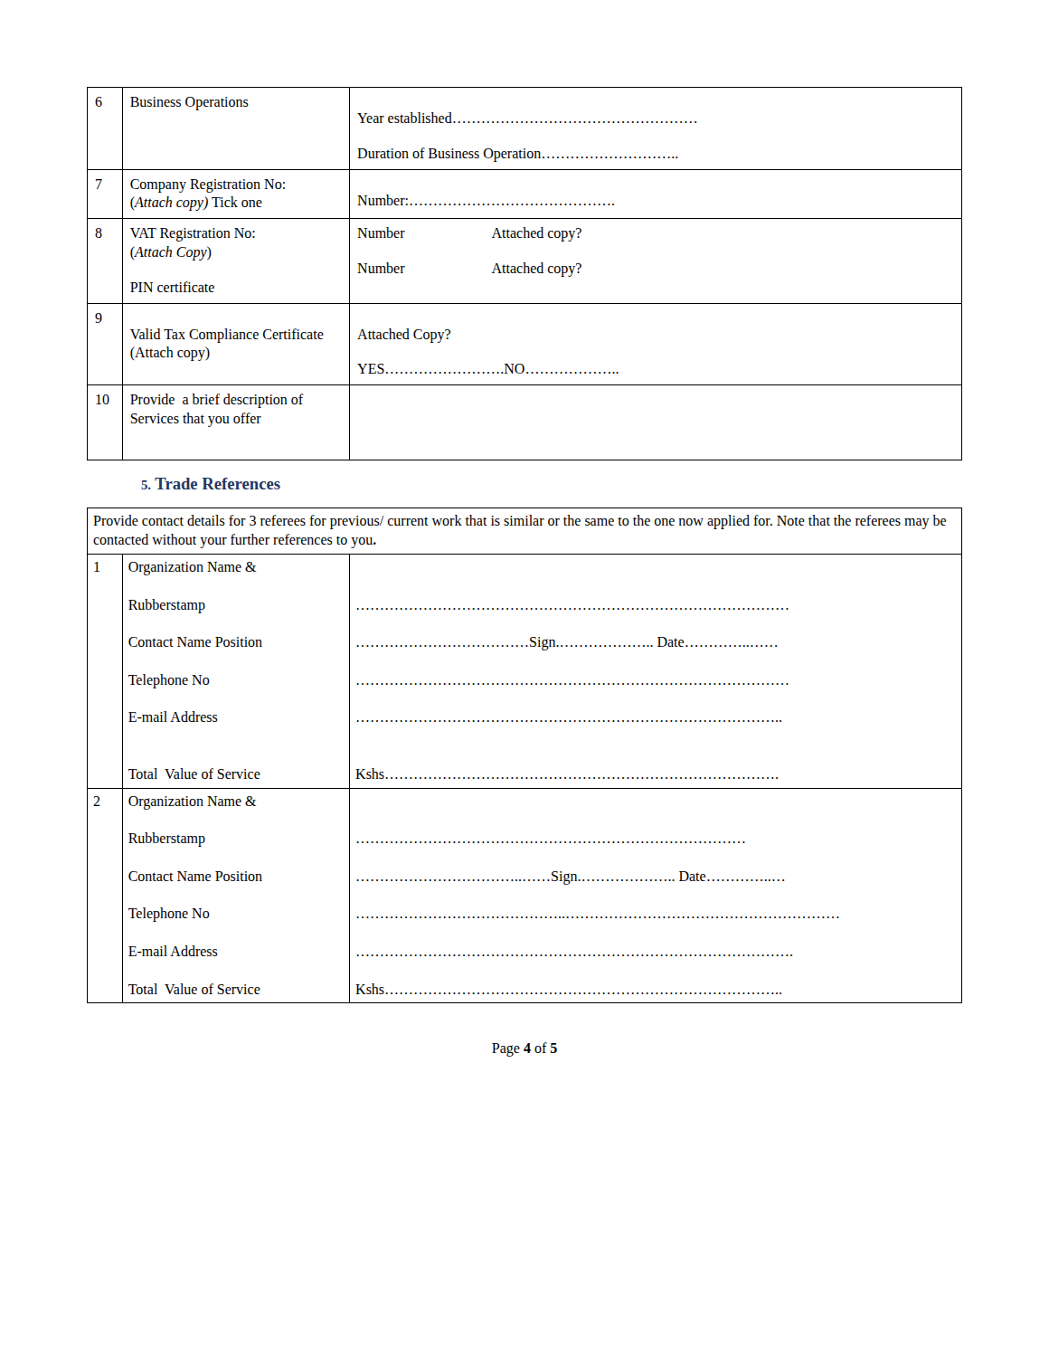| 6 | Business Operations | Year established…………………………………………… Duration of Business Operation……………………….. |
| 7 | Company Registration No: ( Attach copy) Tick one | Number:……………………………………. |
| 8 | VAT Registration No: ( Attach Copy ) PIN certificate | Number Attached copy? Number Attached copy? |
| 9 | Valid Tax Compliance Certificate (Attach copy) | Attached Copy? YES…………………….NO……………….. |
| 10 | Provide a brief description of Services that you offer | |
5. Trade References
| Provide contact details for 3 referees for previous/ current work that is similar or the same to the one now applied for. Note that the referees may be contacted without your further references to you . |
| 1 | Organization Name & Rubberstamp Contact Name Position Telephone No E-mail Address Total Value of Service | ……………………………………………………………………………… ………………………………Sign.……………….. Date…………..…… ……………………………………………………………………………… …………………………………………………………………………….. Kshs………………………………………………………………………. |
| 2 | Organization Name & Rubberstamp Contact Name Position Telephone No E-mail Address Total Value of Service | ……………………………………………………………………… ……………………………..……Sign.……………….. Date…………..… ……………………………………..………………………………………………… ………………………………………………………………………………. Kshs……………………………………………………………………….. |
Page 4 of 5